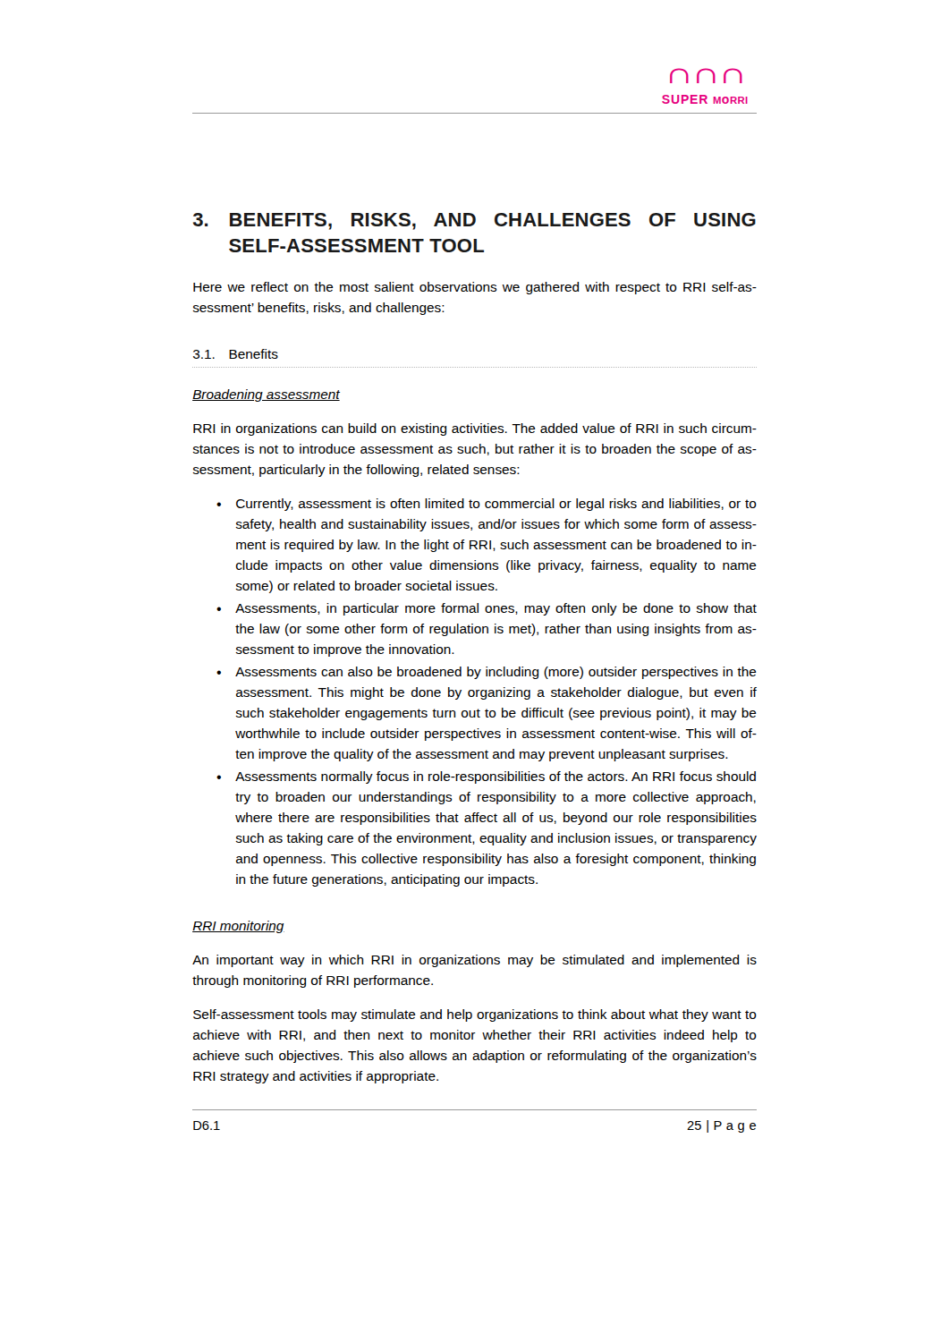∩∩∩ SUPER MoRRI
3. BENEFITS, RISKS, AND CHALLENGES OF USING SELF-ASSESSMENT TOOL
Here we reflect on the most salient observations we gathered with respect to RRI self-assessment’ benefits, risks, and challenges:
3.1. Benefits
Broadening assessment
RRI in organizations can build on existing activities. The added value of RRI in such circumstances is not to introduce assessment as such, but rather it is to broaden the scope of assessment, particularly in the following, related senses:
Currently, assessment is often limited to commercial or legal risks and liabilities, or to safety, health and sustainability issues, and/or issues for which some form of assessment is required by law. In the light of RRI, such assessment can be broadened to include impacts on other value dimensions (like privacy, fairness, equality to name some) or related to broader societal issues.
Assessments, in particular more formal ones, may often only be done to show that the law (or some other form of regulation is met), rather than using insights from assessment to improve the innovation.
Assessments can also be broadened by including (more) outsider perspectives in the assessment. This might be done by organizing a stakeholder dialogue, but even if such stakeholder engagements turn out to be difficult (see previous point), it may be worthwhile to include outsider perspectives in assessment content-wise. This will often improve the quality of the assessment and may prevent unpleasant surprises.
Assessments normally focus in role-responsibilities of the actors. An RRI focus should try to broaden our understandings of responsibility to a more collective approach, where there are responsibilities that affect all of us, beyond our role responsibilities such as taking care of the environment, equality and inclusion issues, or transparency and openness. This collective responsibility has also a foresight component, thinking in the future generations, anticipating our impacts.
RRI monitoring
An important way in which RRI in organizations may be stimulated and implemented is through monitoring of RRI performance.
Self-assessment tools may stimulate and help organizations to think about what they want to achieve with RRI, and then next to monitor whether their RRI activities indeed help to achieve such objectives. This also allows an adaption or reformulating of the organization’s RRI strategy and activities if appropriate.
D6.1
25 | P a g e